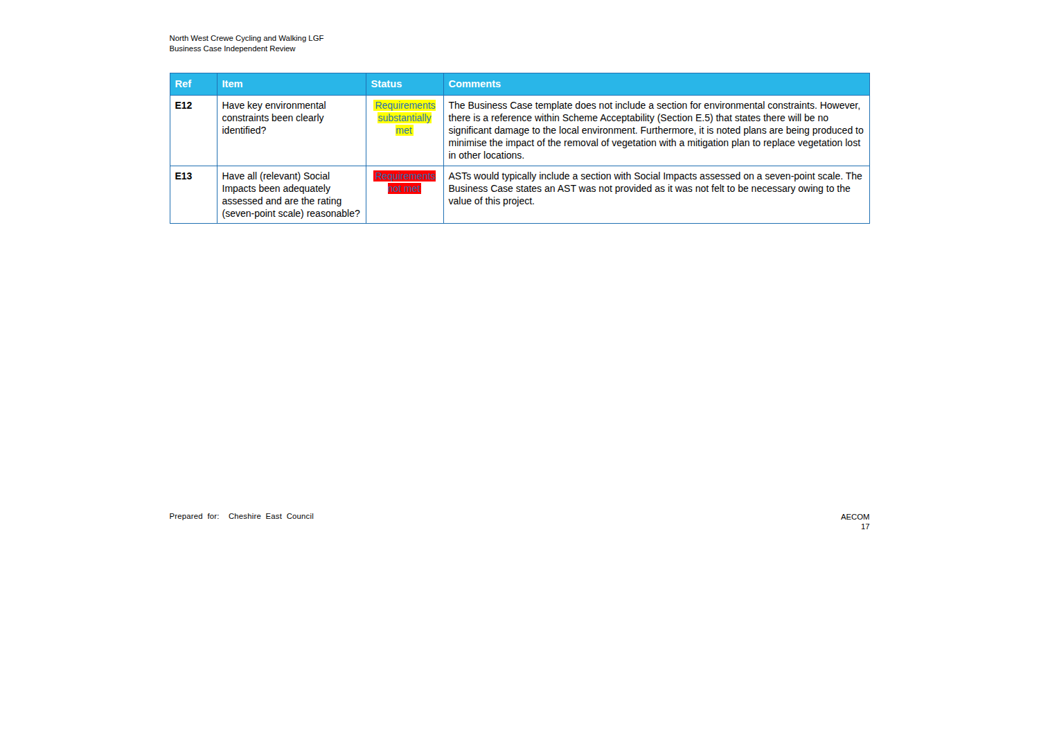North West Crewe Cycling and Walking LGF
Business Case Independent Review
| Ref | Item | Status | Comments |
| --- | --- | --- | --- |
| E12 | Have key environmental constraints been clearly identified? | Requirements substantially met | The Business Case template does not include a section for environmental constraints. However, there is a reference within Scheme Acceptability (Section E.5) that states there will be no significant damage to the local environment. Furthermore, it is noted plans are being produced to minimise the impact of the removal of vegetation with a mitigation plan to replace vegetation lost in other locations. |
| E13 | Have all (relevant) Social Impacts been adequately assessed and are the rating (seven-point scale) reasonable? | Requirements not met | ASTs would typically include a section with Social Impacts assessed on a seven-point scale. The Business Case states an AST was not provided as it was not felt to be necessary owing to the value of this project. |
Prepared for: Cheshire East Council
AECOM
17